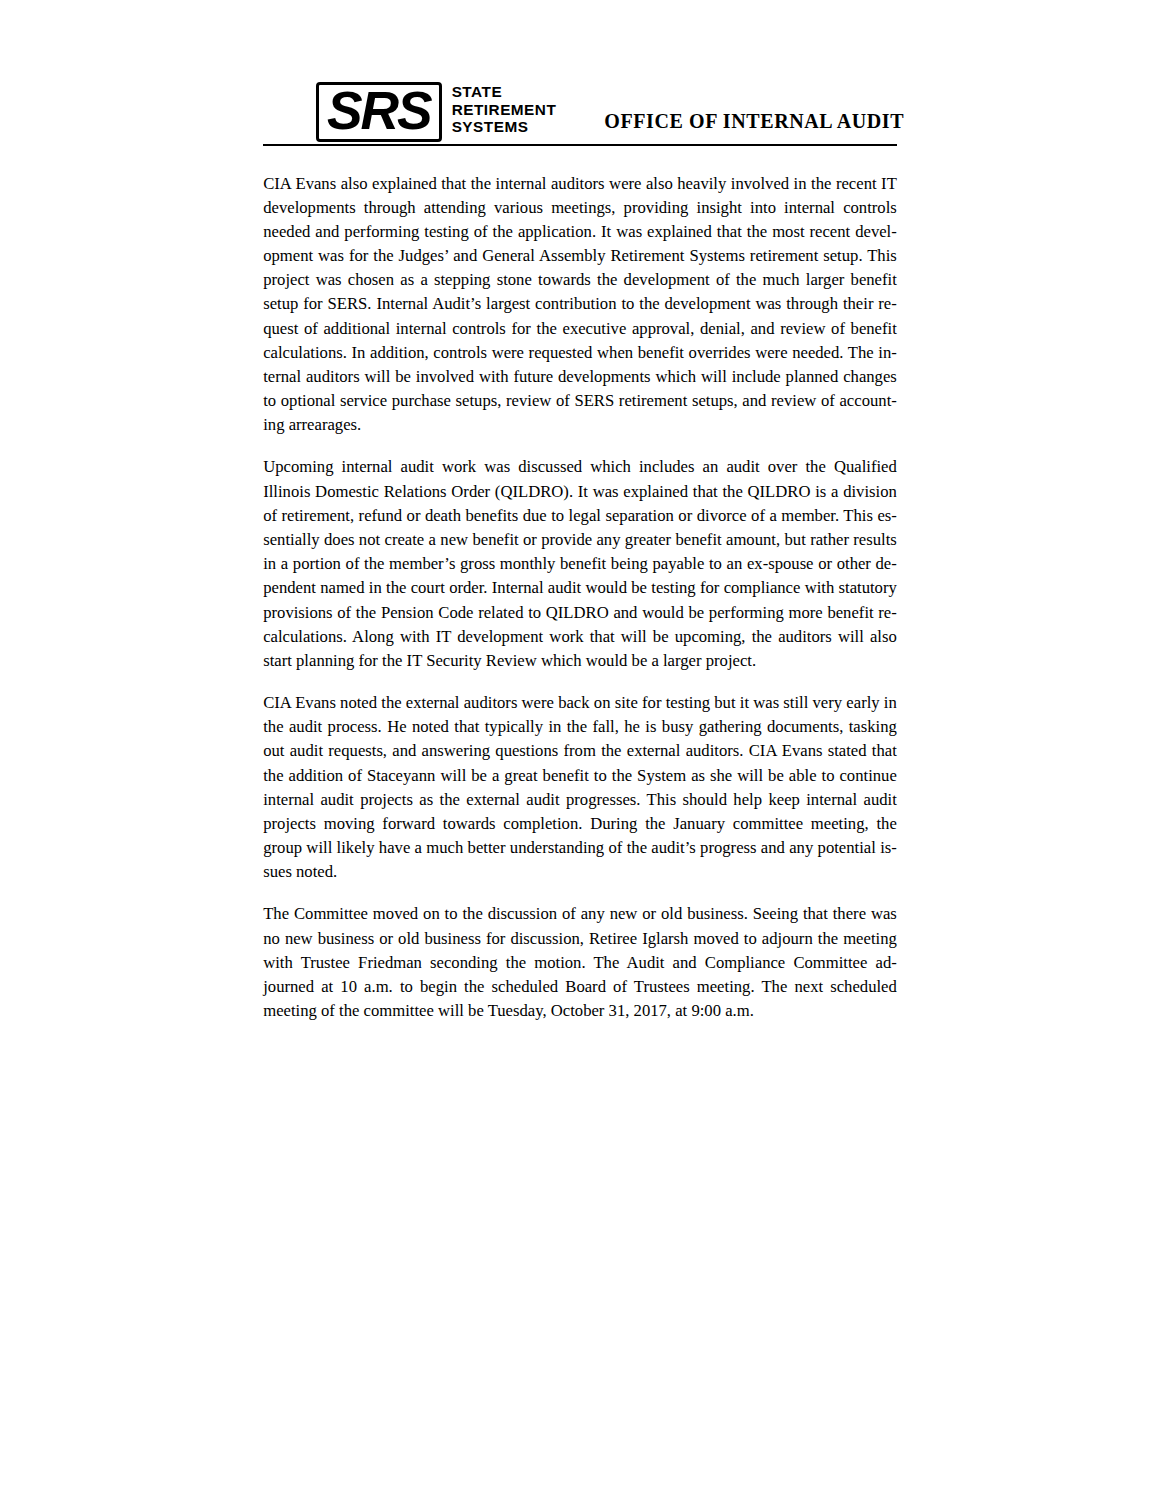SRS
State
Retirement
Systems
OFFICE OF INTERNAL AUDIT
CIA Evans also explained that the internal auditors were also heavily involved in the recent IT developments through attending various meetings, providing insight into internal controls needed and performing testing of the application. It was explained that the most recent development was for the Judges’ and General Assembly Retirement Systems retirement setup. This project was chosen as a stepping stone towards the development of the much larger benefit setup for SERS. Internal Audit’s largest contribution to the development was through their request of additional internal controls for the executive approval, denial, and review of benefit calculations. In addition, controls were requested when benefit overrides were needed. The internal auditors will be involved with future developments which will include planned changes to optional service purchase setups, review of SERS retirement setups, and review of accounting arrearages.
Upcoming internal audit work was discussed which includes an audit over the Qualified Illinois Domestic Relations Order (QILDRO). It was explained that the QILDRO is a division of retirement, refund or death benefits due to legal separation or divorce of a member. This essentially does not create a new benefit or provide any greater benefit amount, but rather results in a portion of the member’s gross monthly benefit being payable to an ex-spouse or other dependent named in the court order. Internal audit would be testing for compliance with statutory provisions of the Pension Code related to QILDRO and would be performing more benefit recalculations. Along with IT development work that will be upcoming, the auditors will also start planning for the IT Security Review which would be a larger project.
CIA Evans noted the external auditors were back on site for testing but it was still very early in the audit process. He noted that typically in the fall, he is busy gathering documents, tasking out audit requests, and answering questions from the external auditors. CIA Evans stated that the addition of Staceyann will be a great benefit to the System as she will be able to continue internal audit projects as the external audit progresses. This should help keep internal audit projects moving forward towards completion. During the January committee meeting, the group will likely have a much better understanding of the audit’s progress and any potential issues noted.
The Committee moved on to the discussion of any new or old business. Seeing that there was no new business or old business for discussion, Retiree Iglarsh moved to adjourn the meeting with Trustee Friedman seconding the motion. The Audit and Compliance Committee adjourned at 10 a.m. to begin the scheduled Board of Trustees meeting. The next scheduled meeting of the committee will be Tuesday, October 31, 2017, at 9:00 a.m.